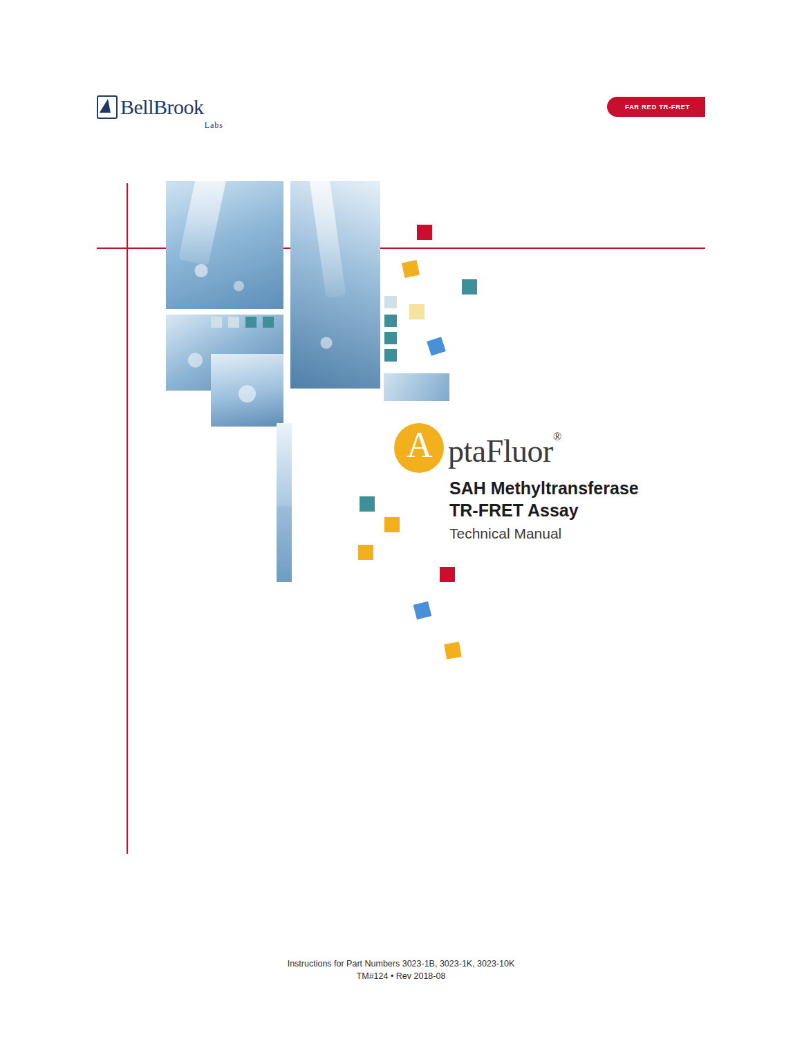BellBrook Labs
FAR RED TR-FRET
A
ptaFluor®
SAH Methyltransferase
TR-FRET Assay
Technical Manual
Instructions for Part Numbers 3023-1B, 3023-1K, 3023-10K
TM#124 • Rev 2018-08